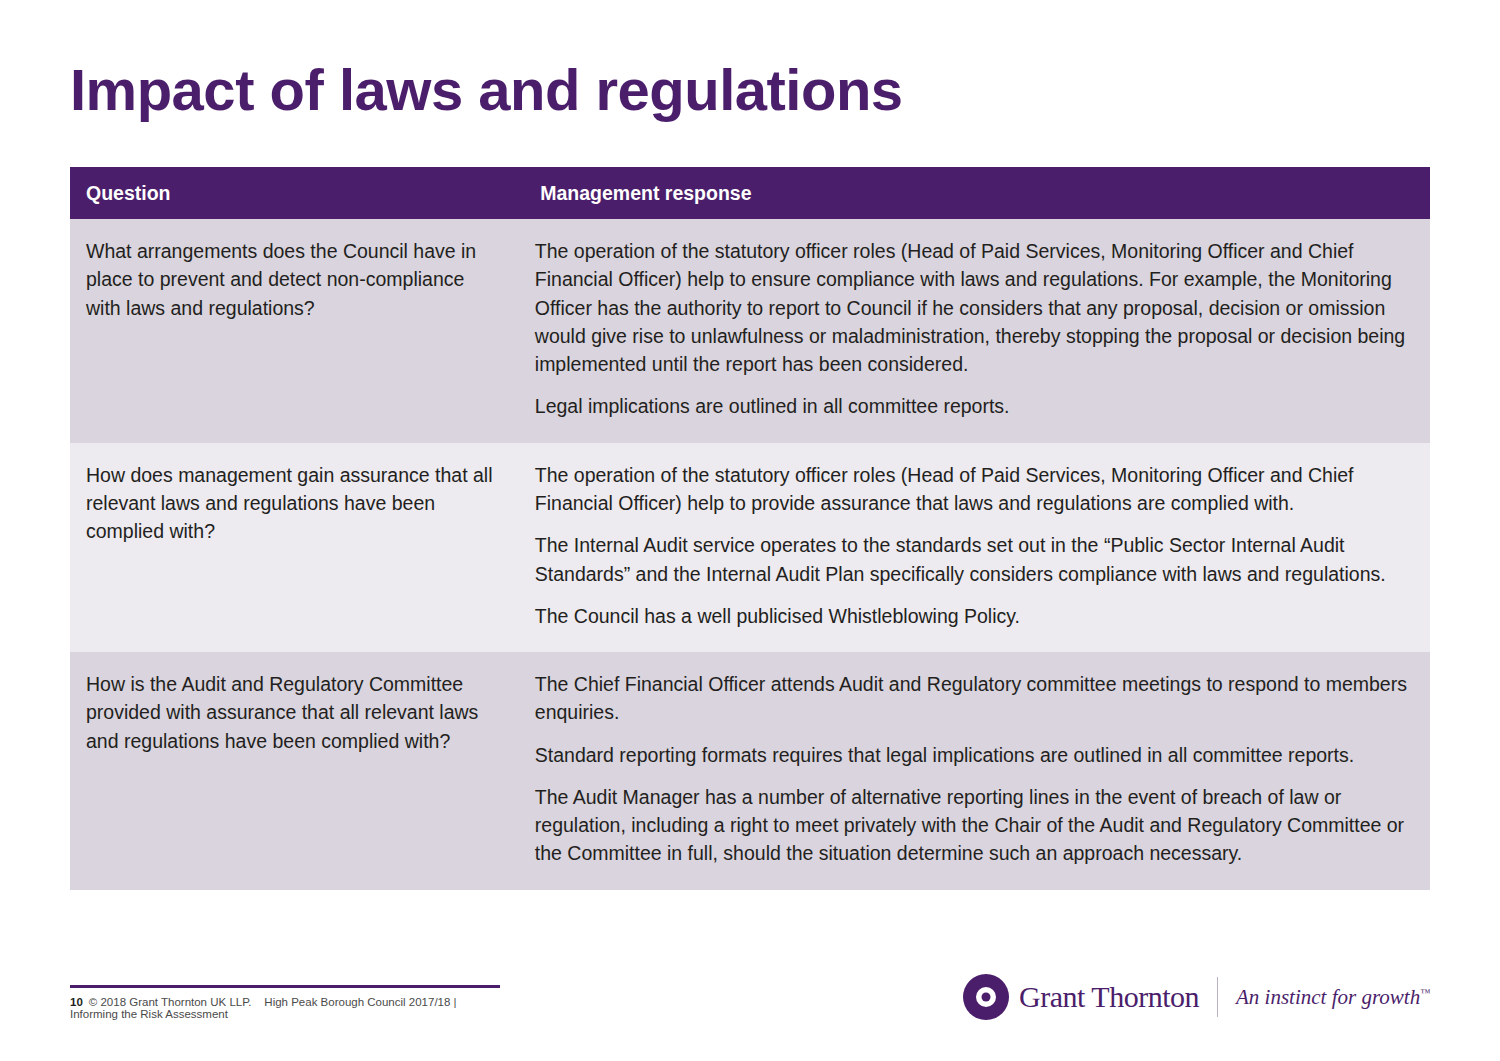Impact of laws and regulations
| Question | Management response |
| --- | --- |
| What arrangements does the Council have in place to prevent and detect non-compliance with laws and regulations? | The operation of the statutory officer roles (Head of Paid Services, Monitoring Officer and Chief Financial Officer) help to ensure compliance with laws and regulations. For example, the Monitoring Officer has the authority to report to Council if he considers that any proposal, decision or omission would give rise to unlawfulness or maladministration, thereby stopping the proposal or decision being implemented until the report has been considered. Legal implications are outlined in all committee reports. |
| How does management gain assurance that all relevant laws and regulations have been complied with? | The operation of the statutory officer roles (Head of Paid Services, Monitoring Officer and Chief Financial Officer) help to provide assurance that laws and regulations are complied with. The Internal Audit service operates to the standards set out in the “Public Sector Internal Audit Standards” and the Internal Audit Plan specifically considers compliance with laws and regulations. The Council has a well publicised Whistleblowing Policy. |
| How is the Audit and Regulatory Committee provided with assurance that all relevant laws and regulations have been complied with? | The Chief Financial Officer attends Audit and Regulatory committee meetings to respond to members enquiries. Standard reporting formats requires that legal implications are outlined in all committee reports. The Audit Manager has a number of alternative reporting lines in the event of breach of law or regulation, including a right to meet privately with the Chair of the Audit and Regulatory Committee or the Committee in full, should the situation determine such an approach necessary. |
10© 2018 Grant Thornton UK LLP. High Peak Borough Council 2017/18 | Informing the Risk Assessment
Grant Thornton
An instinct for growth™